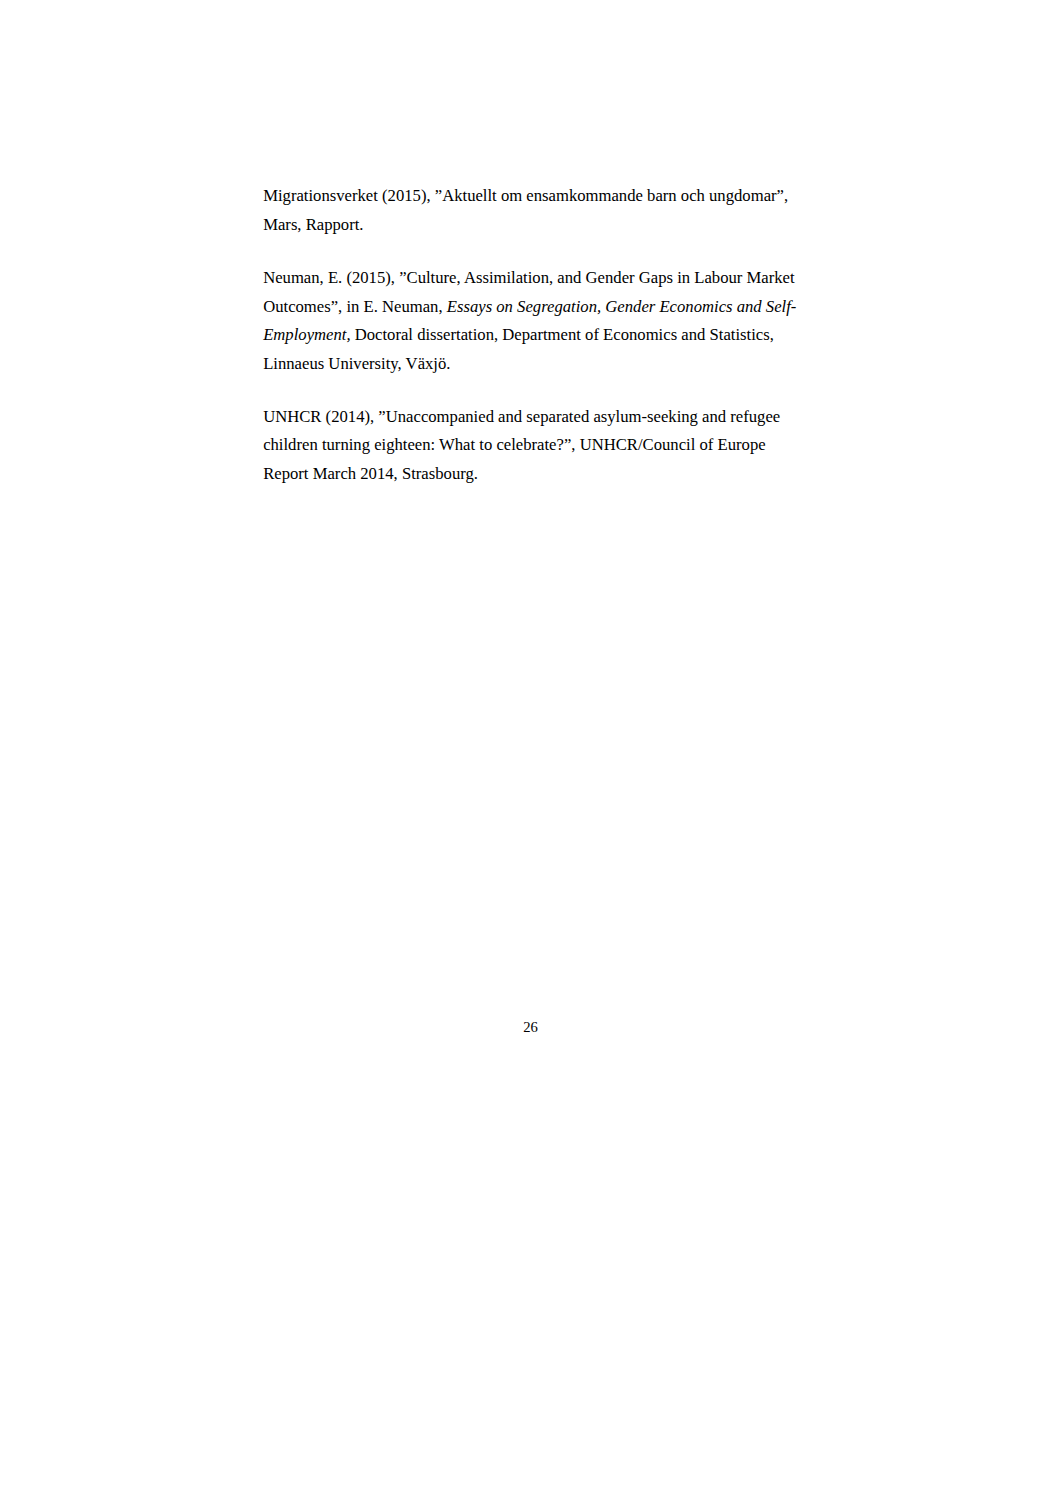Migrationsverket (2015), ”Aktuellt om ensamkommande barn och ungdomar”, Mars, Rapport.
Neuman, E. (2015), ”Culture, Assimilation, and Gender Gaps in Labour Market Outcomes”, in E. Neuman, Essays on Segregation, Gender Economics and Self-Employment, Doctoral dissertation, Department of Economics and Statistics, Linnaeus University, Växjö.
UNHCR (2014), ”Unaccompanied and separated asylum-seeking and refugee children turning eighteen: What to celebrate?”, UNHCR/Council of Europe Report March 2014, Strasbourg.
26